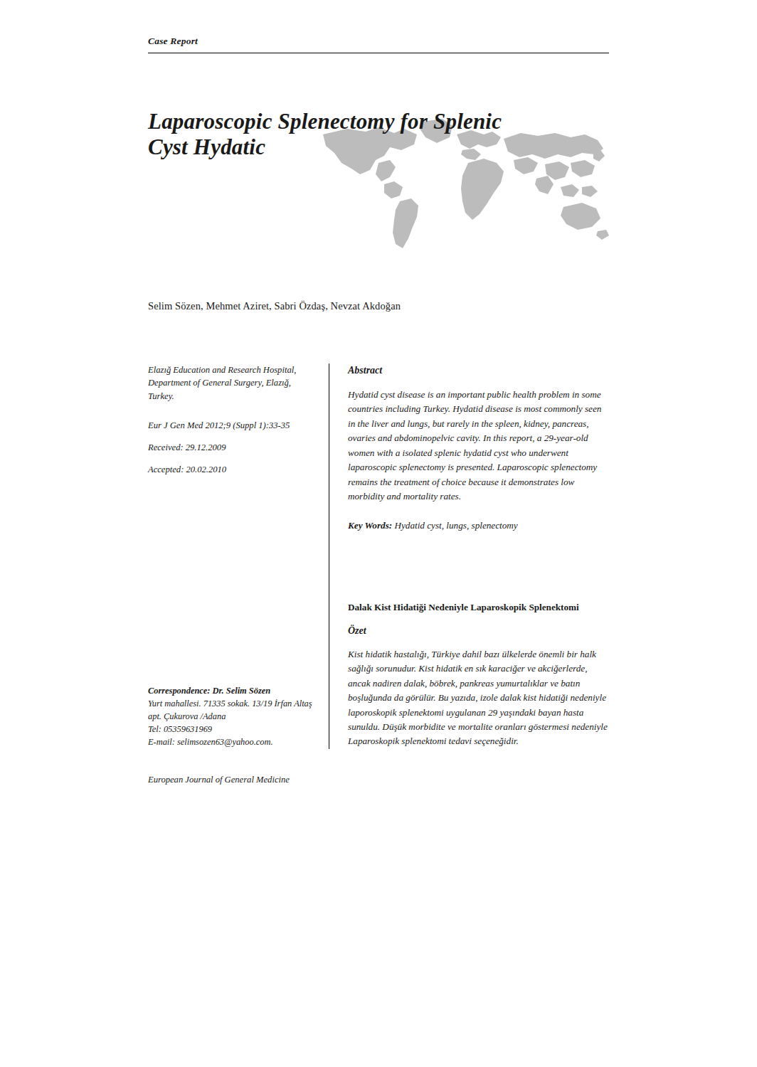Case Report
Laparoscopic Splenectomy for Splenic Cyst Hydatic
Selim Sözen, Mehmet Aziret, Sabri Özdaş, Nevzat Akdoğan
Elazığ Education and Research Hospital, Department of General Surgery, Elazığ, Turkey.
Eur J Gen Med 2012;9 (Suppl 1):33-35
Received: 29.12.2009
Accepted: 20.02.2010
Correspondence: Dr. Selim Sözen
Yurt mahallesi. 71335 sokak. 13/19 İrfan Altaş apt. Çukurova /Adana
Tel: 05359631969
E-mail: selimsozen63@yahoo.com.
Abstract
Hydatid cyst disease is an important public health problem in some countries including Turkey. Hydatid disease is most commonly seen in the liver and lungs, but rarely in the spleen, kidney, pancreas, ovaries and abdominopelvic cavity. In this report, a 29-year-old women with a isolated splenic hydatid cyst who underwent laparoscopic splenectomy is presented. Laparoscopic splenectomy remains the treatment of choice because it demonstrates low morbidity and mortality rates.
Key Words: Hydatid cyst, lungs, splenectomy
Dalak Kist Hidatiği Nedeniyle Laparoskopik Splenektomi
Özet
Kist hidatik hastalığı, Türkiye dahil bazı ülkelerde önemli bir halk sağlığı sorunudur. Kist hidatik en sık karaciğer ve akciğerlerde, ancak nadiren dalak, böbrek, pankreas yumurtalıklar ve batın boşluğunda da görülür. Bu yazıda, izole dalak kist hidatiği nedeniyle laporoskopik splenektomi uygulanan 29 yaşındaki bayan hasta sunuldu. Düşük morbidite ve mortalite oranları göstermesi nedeniyle Laparoskopik splenektomi tedavi seçeneğidir.
European Journal of General Medicine